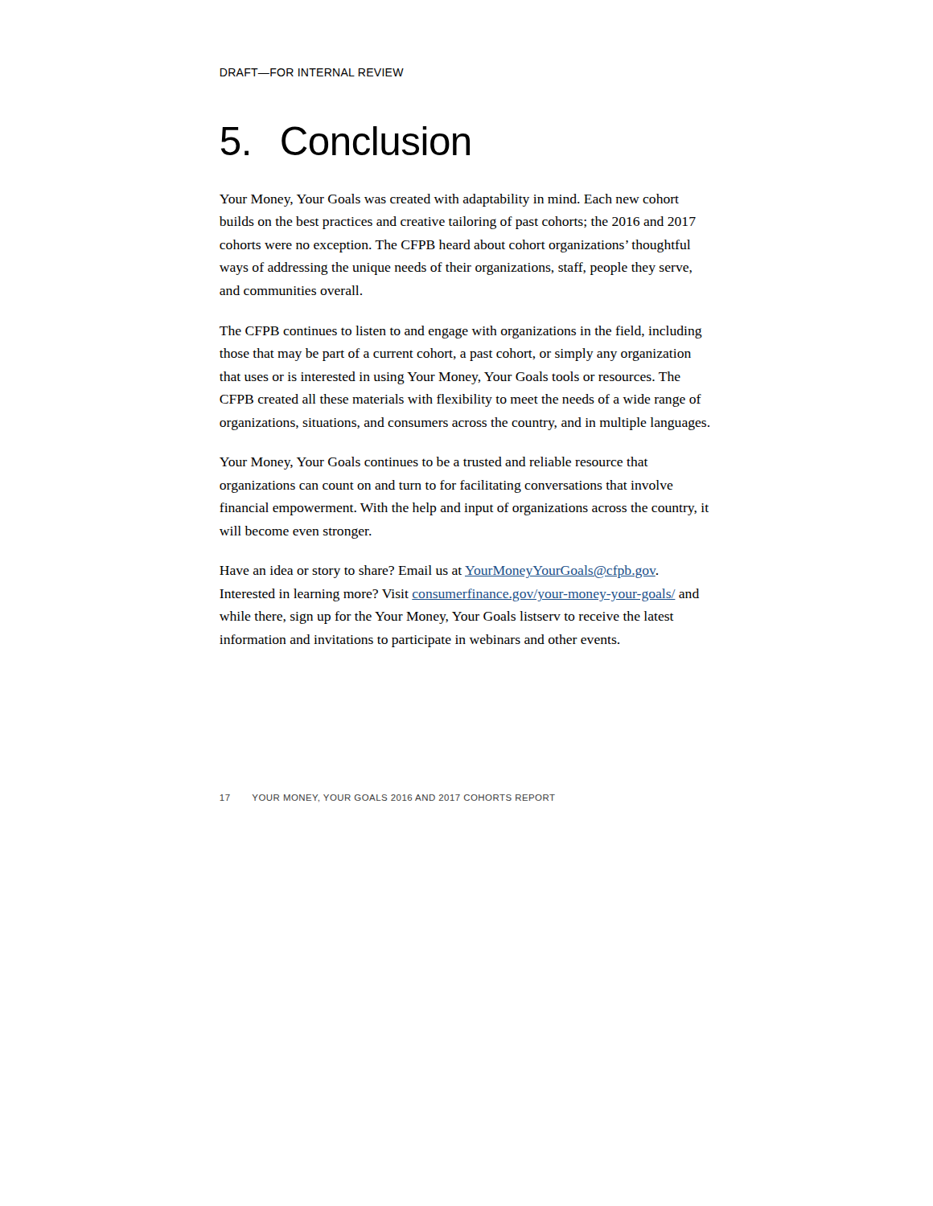DRAFT—FOR INTERNAL REVIEW
5. Conclusion
Your Money, Your Goals was created with adaptability in mind. Each new cohort builds on the best practices and creative tailoring of past cohorts; the 2016 and 2017 cohorts were no exception. The CFPB heard about cohort organizations’ thoughtful ways of addressing the unique needs of their organizations, staff, people they serve, and communities overall.
The CFPB continues to listen to and engage with organizations in the field, including those that may be part of a current cohort, a past cohort, or simply any organization that uses or is interested in using Your Money, Your Goals tools or resources. The CFPB created all these materials with flexibility to meet the needs of a wide range of organizations, situations, and consumers across the country, and in multiple languages.
Your Money, Your Goals continues to be a trusted and reliable resource that organizations can count on and turn to for facilitating conversations that involve financial empowerment. With the help and input of organizations across the country, it will become even stronger.
Have an idea or story to share? Email us at YourMoneyYourGoals@cfpb.gov. Interested in learning more? Visit consumerfinance.gov/your-money-your-goals/ and while there, sign up for the Your Money, Your Goals listserv to receive the latest information and invitations to participate in webinars and other events.
17 YOUR MONEY, YOUR GOALS 2016 AND 2017 COHORTS REPORT